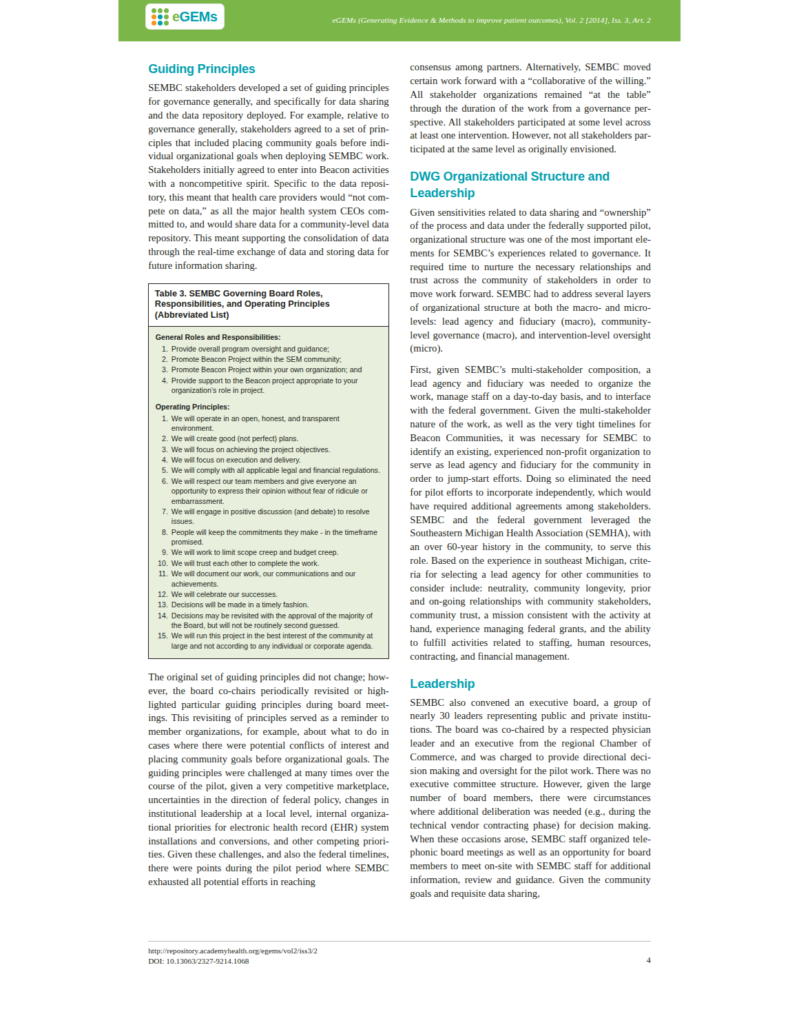e GEMs
eGEMs (Generating Evidence & Methods to improve patient outcomes), Vol. 2 [2014], Iss. 3, Art. 2
Guiding Principles
SEMBC stakeholders developed a set of guiding principles for governance generally, and specifically for data sharing and the data repository deployed. For example, relative to governance generally, stakeholders agreed to a set of principles that included placing community goals before individual organizational goals when deploying SEMBC work. Stakeholders initially agreed to enter into Beacon activities with a noncompetitive spirit. Specific to the data repository, this meant that health care providers would “not compete on data,” as all the major health system CEOs committed to, and would share data for a community-level data repository. This meant supporting the consolidation of data through the real-time exchange of data and storing data for future information sharing.
Table 3. SEMBC Governing Board Roles, Responsibilities, and Operating Principles (Abbreviated List)
General Roles and Responsibilities:
Provide overall program oversight and guidance;
Promote Beacon Project within the SEM community;
Promote Beacon Project within your own organization; and
Provide support to the Beacon project appropriate to your organization’s role in project.
Operating Principles:
We will operate in an open, honest, and transparent environment.
We will create good (not perfect) plans.
We will focus on achieving the project objectives.
We will focus on execution and delivery.
We will comply with all applicable legal and financial regulations.
We will respect our team members and give everyone an opportunity to express their opinion without fear of ridicule or embarrassment.
We will engage in positive discussion (and debate) to resolve issues.
People will keep the commitments they make - in the timeframe promised.
We will work to limit scope creep and budget creep.
We will trust each other to complete the work.
We will document our work, our communications and our achievements.
We will celebrate our successes.
Decisions will be made in a timely fashion.
Decisions may be revisited with the approval of the majority of the Board, but will not be routinely second guessed.
We will run this project in the best interest of the community at large and not according to any individual or corporate agenda.
The original set of guiding principles did not change; however, the board co-chairs periodically revisited or highlighted particular guiding principles during board meetings. This revisiting of principles served as a reminder to member organizations, for example, about what to do in cases where there were potential conflicts of interest and placing community goals before organizational goals. The guiding principles were challenged at many times over the course of the pilot, given a very competitive marketplace, uncertainties in the direction of federal policy, changes in institutional leadership at a local level, internal organizational priorities for electronic health record (EHR) system installations and conversions, and other competing priorities. Given these challenges, and also the federal timelines, there were points during the pilot period where SEMBC exhausted all potential efforts in reaching
consensus among partners. Alternatively, SEMBC moved certain work forward with a “collaborative of the willing.” All stakeholder organizations remained “at the table” through the duration of the work from a governance perspective. All stakeholders participated at some level across at least one intervention. However, not all stakeholders participated at the same level as originally envisioned.
DWG Organizational Structure and Leadership
Given sensitivities related to data sharing and “ownership” of the process and data under the federally supported pilot, organizational structure was one of the most important elements for SEMBC’s experiences related to governance. It required time to nurture the necessary relationships and trust across the community of stakeholders in order to move work forward. SEMBC had to address several layers of organizational structure at both the macro- and micro-levels: lead agency and fiduciary (macro), community-level governance (macro), and intervention-level oversight (micro).
First, given SEMBC’s multi-stakeholder composition, a lead agency and fiduciary was needed to organize the work, manage staff on a day-to-day basis, and to interface with the federal government. Given the multi-stakeholder nature of the work, as well as the very tight timelines for Beacon Communities, it was necessary for SEMBC to identify an existing, experienced non-profit organization to serve as lead agency and fiduciary for the community in order to jump-start efforts. Doing so eliminated the need for pilot efforts to incorporate independently, which would have required additional agreements among stakeholders. SEMBC and the federal government leveraged the Southeastern Michigan Health Association (SEMHA), with an over 60-year history in the community, to serve this role. Based on the experience in southeast Michigan, criteria for selecting a lead agency for other communities to consider include: neutrality, community longevity, prior and on-going relationships with community stakeholders, community trust, a mission consistent with the activity at hand, experience managing federal grants, and the ability to fulfill activities related to staffing, human resources, contracting, and financial management.
Leadership
SEMBC also convened an executive board, a group of nearly 30 leaders representing public and private institutions. The board was co-chaired by a respected physician leader and an executive from the regional Chamber of Commerce, and was charged to provide directional decision making and oversight for the pilot work. There was no executive committee structure. However, given the large number of board members, there were circumstances where additional deliberation was needed (e.g., during the technical vendor contracting phase) for decision making. When these occasions arose, SEMBC staff organized telephonic board meetings as well as an opportunity for board members to meet on-site with SEMBC staff for additional information, review and guidance. Given the community goals and requisite data sharing,
http://repository.academyhealth.org/egems/vol2/iss3/2
DOI: 10.13063/2327-9214.1068
4